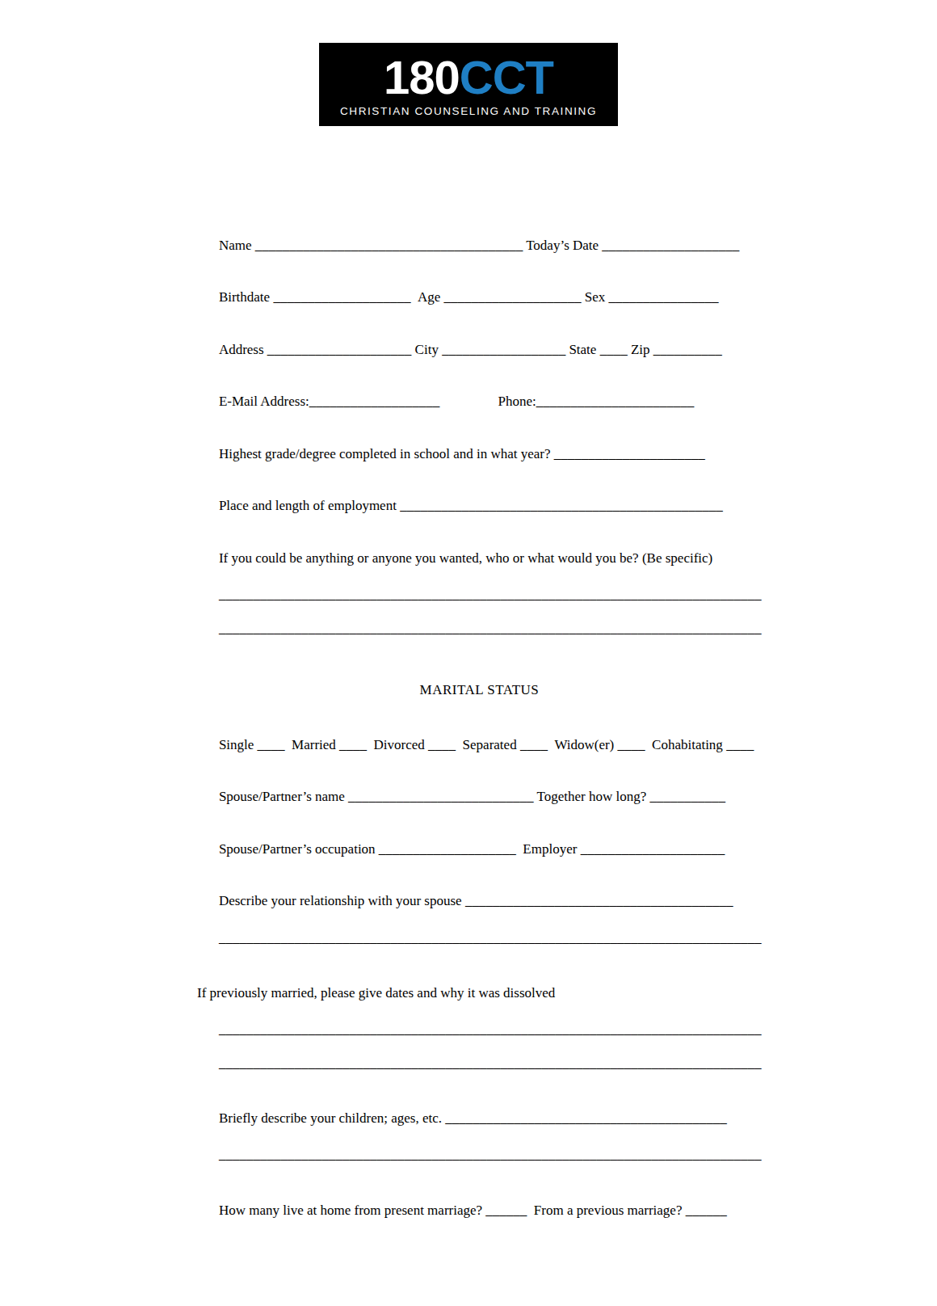180CCT
CHRISTIAN COUNSELING AND TRAINING
Name _______________________________________ Today’s Date ____________________
Birthdate ____________________ Age ____________________ Sex ________________
Address _____________________ City __________________ State ____ Zip __________
E-Mail Address:___________________ Phone:_______________________
Highest grade/degree completed in school and in what year? ______________________
Place and length of employment _______________________________________________
If you could be anything or anyone you wanted, who or what would you be? (Be specific)
_______________________________________________________________________________
_______________________________________________________________________________
MARITAL STATUS
Single ____ Married ____ Divorced ____ Separated ____ Widow(er) ____ Cohabitating ____
Spouse/Partner’s name ___________________________ Together how long? ___________
Spouse/Partner’s occupation ____________________ Employer _____________________
Describe your relationship with your spouse _______________________________________
_______________________________________________________________________________
If previously married, please give dates and why it was dissolved
_______________________________________________________________________________
_______________________________________________________________________________
Briefly describe your children; ages, etc. _________________________________________
_______________________________________________________________________________
How many live at home from present marriage? ______ From a previous marriage? ______